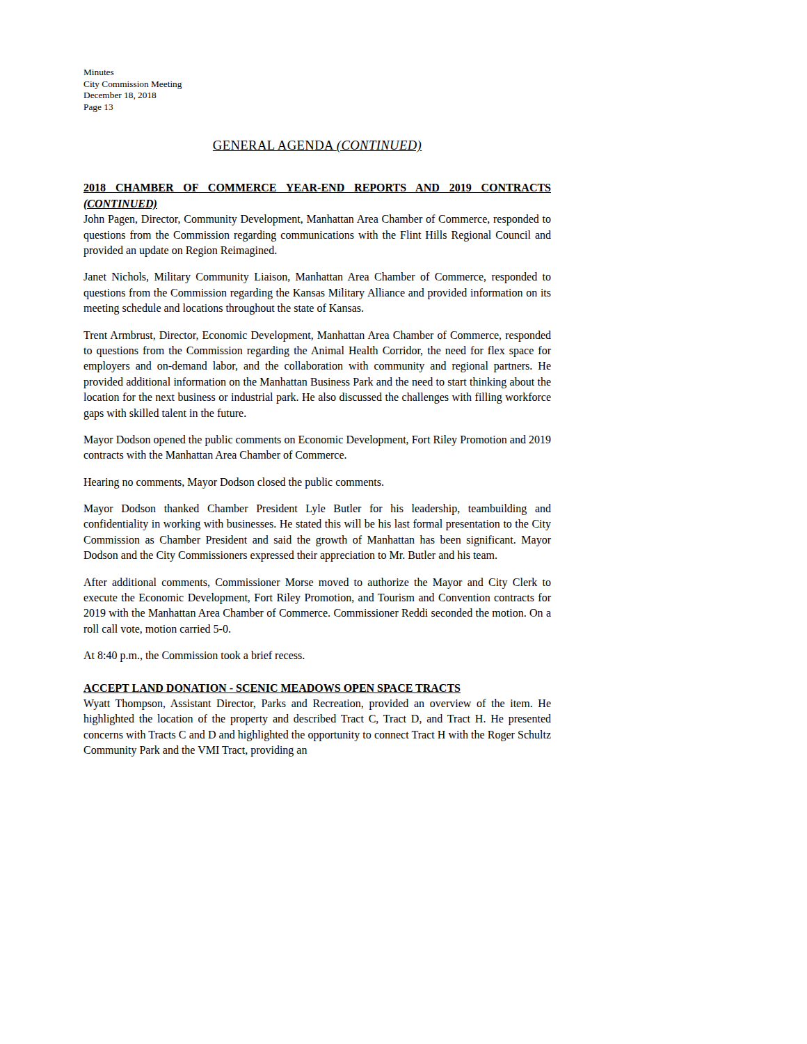Minutes
City Commission Meeting
December 18, 2018
Page 13
GENERAL AGENDA (CONTINUED)
2018 CHAMBER OF COMMERCE YEAR-END REPORTS AND 2019 CONTRACTS (CONTINUED)
John Pagen, Director, Community Development, Manhattan Area Chamber of Commerce, responded to questions from the Commission regarding communications with the Flint Hills Regional Council and provided an update on Region Reimagined.
Janet Nichols, Military Community Liaison, Manhattan Area Chamber of Commerce, responded to questions from the Commission regarding the Kansas Military Alliance and provided information on its meeting schedule and locations throughout the state of Kansas.
Trent Armbrust, Director, Economic Development, Manhattan Area Chamber of Commerce, responded to questions from the Commission regarding the Animal Health Corridor, the need for flex space for employers and on-demand labor, and the collaboration with community and regional partners. He provided additional information on the Manhattan Business Park and the need to start thinking about the location for the next business or industrial park. He also discussed the challenges with filling workforce gaps with skilled talent in the future.
Mayor Dodson opened the public comments on Economic Development, Fort Riley Promotion and 2019 contracts with the Manhattan Area Chamber of Commerce.
Hearing no comments, Mayor Dodson closed the public comments.
Mayor Dodson thanked Chamber President Lyle Butler for his leadership, teambuilding and confidentiality in working with businesses. He stated this will be his last formal presentation to the City Commission as Chamber President and said the growth of Manhattan has been significant. Mayor Dodson and the City Commissioners expressed their appreciation to Mr. Butler and his team.
After additional comments, Commissioner Morse moved to authorize the Mayor and City Clerk to execute the Economic Development, Fort Riley Promotion, and Tourism and Convention contracts for 2019 with the Manhattan Area Chamber of Commerce. Commissioner Reddi seconded the motion. On a roll call vote, motion carried 5-0.
At 8:40 p.m., the Commission took a brief recess.
ACCEPT LAND DONATION - SCENIC MEADOWS OPEN SPACE TRACTS
Wyatt Thompson, Assistant Director, Parks and Recreation, provided an overview of the item. He highlighted the location of the property and described Tract C, Tract D, and Tract H. He presented concerns with Tracts C and D and highlighted the opportunity to connect Tract H with the Roger Schultz Community Park and the VMI Tract, providing an